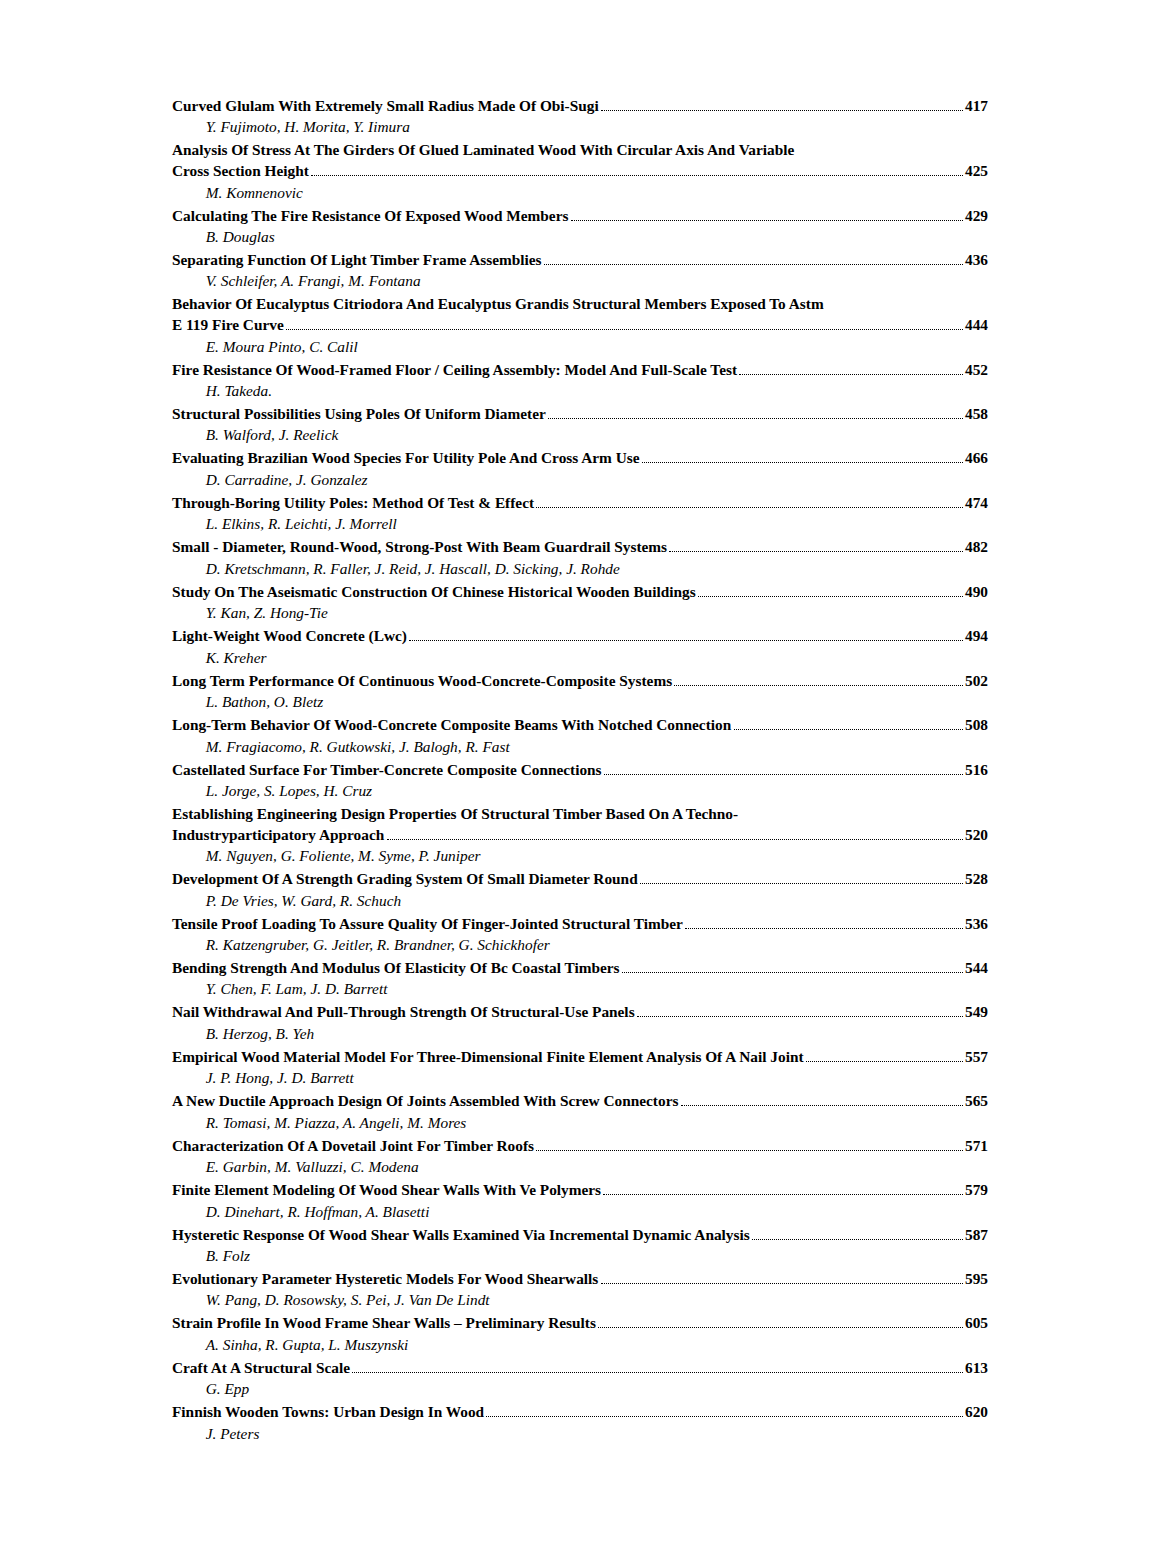Curved Glulam With Extremely Small Radius Made Of Obi-Sugi 417
Y. Fujimoto, H. Morita, Y. Iimura
Analysis Of Stress At The Girders Of Glued Laminated Wood With Circular Axis And Variable
Cross Section Height 425
M. Komnenovic
Calculating The Fire Resistance Of Exposed Wood Members 429
B. Douglas
Separating Function Of Light Timber Frame Assemblies 436
V. Schleifer, A. Frangi, M. Fontana
Behavior Of Eucalyptus Citriodora And Eucalyptus Grandis Structural Members Exposed To Astm
E 119 Fire Curve 444
E. Moura Pinto, C. Calil
Fire Resistance Of Wood-Framed Floor / Ceiling Assembly: Model And Full-Scale Test 452
H. Takeda.
Structural Possibilities Using Poles Of Uniform Diameter 458
B. Walford, J. Reelick
Evaluating Brazilian Wood Species For Utility Pole And Cross Arm Use 466
D. Carradine, J. Gonzalez
Through-Boring Utility Poles: Method Of Test & Effect 474
L. Elkins, R. Leichti, J. Morrell
Small - Diameter, Round-Wood, Strong-Post With Beam Guardrail Systems 482
D. Kretschmann, R. Faller, J. Reid, J. Hascall, D. Sicking, J. Rohde
Study On The Aseismatic Construction Of Chinese Historical Wooden Buildings 490
Y. Kan, Z. Hong-Tie
Light-Weight Wood Concrete (Lwc) 494
K. Kreher
Long Term Performance Of Continuous Wood-Concrete-Composite Systems 502
L. Bathon, O. Bletz
Long-Term Behavior Of Wood-Concrete Composite Beams With Notched Connection 508
M. Fragiacomo, R. Gutkowski, J. Balogh, R. Fast
Castellated Surface For Timber-Concrete Composite Connections 516
L. Jorge, S. Lopes, H. Cruz
Establishing Engineering Design Properties Of Structural Timber Based On A Techno-
Industryparticipatory Approach 520
M. Nguyen, G. Foliente, M. Syme, P. Juniper
Development Of A Strength Grading System Of Small Diameter Round 528
P. De Vries, W. Gard, R. Schuch
Tensile Proof Loading To Assure Quality Of Finger-Jointed Structural Timber 536
R. Katzengruber, G. Jeitler, R. Brandner, G. Schickhofer
Bending Strength And Modulus Of Elasticity Of Bc Coastal Timbers 544
Y. Chen, F. Lam, J. D. Barrett
Nail Withdrawal And Pull-Through Strength Of Structural-Use Panels 549
B. Herzog, B. Yeh
Empirical Wood Material Model For Three-Dimensional Finite Element Analysis Of A Nail Joint 557
J. P. Hong, J. D. Barrett
A New Ductile Approach Design Of Joints Assembled With Screw Connectors 565
R. Tomasi, M. Piazza, A. Angeli, M. Mores
Characterization Of A Dovetail Joint For Timber Roofs 571
E. Garbin, M. Valluzzi, C. Modena
Finite Element Modeling Of Wood Shear Walls With Ve Polymers 579
D. Dinehart, R. Hoffman, A. Blasetti
Hysteretic Response Of Wood Shear Walls Examined Via Incremental Dynamic Analysis 587
B. Folz
Evolutionary Parameter Hysteretic Models For Wood Shearwalls 595
W. Pang, D. Rosowsky, S. Pei, J. Van De Lindt
Strain Profile In Wood Frame Shear Walls – Preliminary Results 605
A. Sinha, R. Gupta, L. Muszynski
Craft At A Structural Scale 613
G. Epp
Finnish Wooden Towns: Urban Design In Wood 620
J. Peters